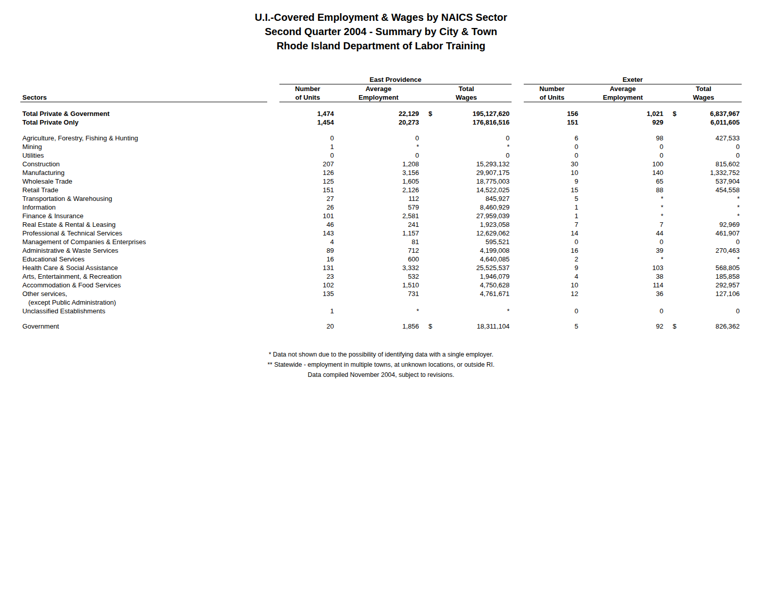U.I.-Covered Employment & Wages by NAICS Sector
Second Quarter 2004 - Summary by City & Town
Rhode Island Department of Labor Training
| Sectors | | East Providence | | Exeter |
| --- | --- | --- | --- | --- |
| | Number | Average | Total | | Number | Average | Total |
| | of Units | Employment | Wages | | of Units | Employment | Wages |
| Total Private & Government | | 1,474 | 22,129 | $ | 195,127,620 | | 156 | 1,021 | $ | 6,837,967 |
| Total Private Only | | 1,454 | 20,273 | | 176,816,516 | | 151 | 929 | | 6,011,605 |
| Agriculture, Forestry, Fishing & Hunting | | 0 | 0 | | 0 | | 6 | 98 | | 427,533 |
| Mining | | 1 | * | | * | | 0 | 0 | | 0 |
| Utilities | | 0 | 0 | | 0 | | 0 | 0 | | 0 |
| Construction | | 207 | 1,208 | | 15,293,132 | | 30 | 100 | | 815,602 |
| Manufacturing | | 126 | 3,156 | | 29,907,175 | | 10 | 140 | | 1,332,752 |
| Wholesale Trade | | 125 | 1,605 | | 18,775,003 | | 9 | 65 | | 537,904 |
| Retail Trade | | 151 | 2,126 | | 14,522,025 | | 15 | 88 | | 454,558 |
| Transportation & Warehousing | | 27 | 112 | | 845,927 | | 5 | * | | * |
| Information | | 26 | 579 | | 8,460,929 | | 1 | * | | * |
| Finance & Insurance | | 101 | 2,581 | | 27,959,039 | | 1 | * | | * |
| Real Estate & Rental & Leasing | | 46 | 241 | | 1,923,058 | | 7 | 7 | | 92,969 |
| Professional & Technical Services | | 143 | 1,157 | | 12,629,062 | | 14 | 44 | | 461,907 |
| Management of Companies & Enterprises | | 4 | 81 | | 595,521 | | 0 | 0 | | 0 |
| Administrative & Waste Services | | 89 | 712 | | 4,199,008 | | 16 | 39 | | 270,463 |
| Educational Services | | 16 | 600 | | 4,640,085 | | 2 | * | | * |
| Health Care & Social Assistance | | 131 | 3,332 | | 25,525,537 | | 9 | 103 | | 568,805 |
| Arts, Entertainment, & Recreation | | 23 | 532 | | 1,946,079 | | 4 | 38 | | 185,858 |
| Accommodation & Food Services | | 102 | 1,510 | | 4,750,628 | | 10 | 114 | | 292,957 |
| Other services, | | 135 | 731 | | 4,761,671 | | 12 | 36 | | 127,106 |
| (except Public Administration) | | | | | | | | | | |
| Unclassified Establishments | | 1 | * | | * | | 0 | 0 | | 0 |
| Government | | 20 | 1,856 | $ | 18,311,104 | | 5 | 92 | $ | 826,362 |
* Data not shown due to the possibility of identifying data with a single employer.
** Statewide - employment in multiple towns, at unknown locations, or outside RI.
Data compiled November 2004, subject to revisions.